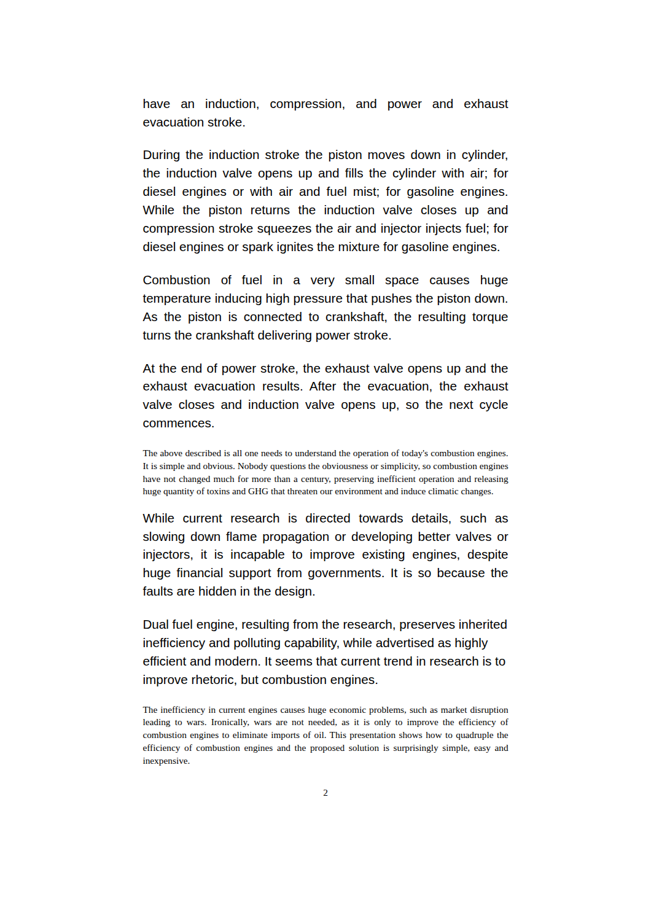have an induction, compression, and power and exhaust evacuation stroke.
During the induction stroke the piston moves down in cylinder, the induction valve opens up and fills the cylinder with air; for diesel engines or with air and fuel mist; for gasoline engines. While the piston returns the induction valve closes up and compression stroke squeezes the air and injector injects fuel; for diesel engines or spark ignites the mixture for gasoline engines.
Combustion of fuel in a very small space causes huge temperature inducing high pressure that pushes the piston down. As the piston is connected to crankshaft, the resulting torque turns the crankshaft delivering power stroke.
At the end of power stroke, the exhaust valve opens up and the exhaust evacuation results. After the evacuation, the exhaust valve closes and induction valve opens up, so the next cycle commences.
The above described is all one needs to understand the operation of today's combustion engines. It is simple and obvious. Nobody questions the obviousness or simplicity, so combustion engines have not changed much for more than a century, preserving inefficient operation and releasing huge quantity of toxins and GHG that threaten our environment and induce climatic changes.
While current research is directed towards details, such as slowing down flame propagation or developing better valves or injectors, it is incapable to improve existing engines, despite huge financial support from governments. It is so because the faults are hidden in the design.
Dual fuel engine, resulting from the research, preserves inherited inefficiency and polluting capability, while advertised as highly efficient and modern. It seems that current trend in research is to improve rhetoric, but combustion engines.
The inefficiency in current engines causes huge economic problems, such as market disruption leading to wars. Ironically, wars are not needed, as it is only to improve the efficiency of combustion engines to eliminate imports of oil. This presentation shows how to quadruple the efficiency of combustion engines and the proposed solution is surprisingly simple, easy and inexpensive.
2